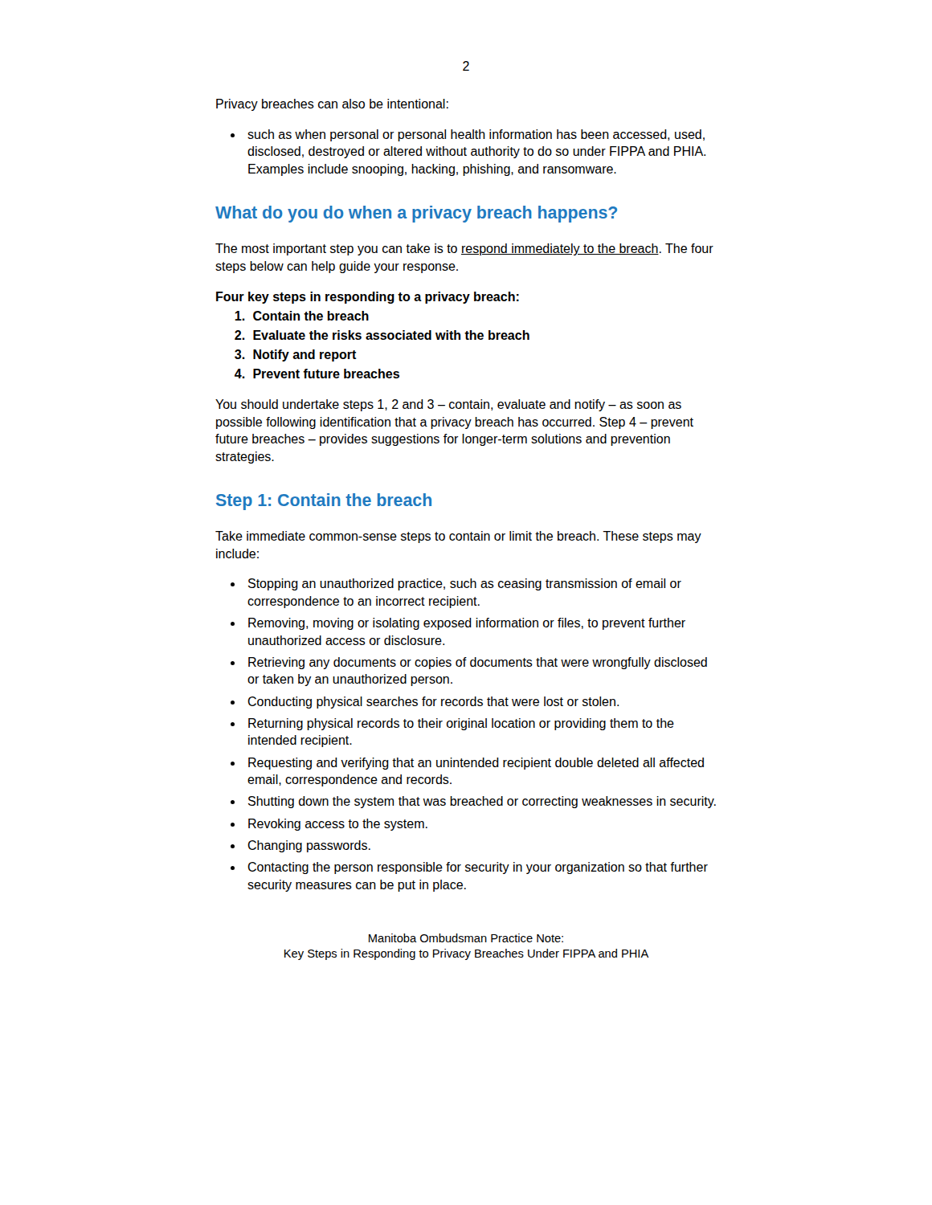2
Privacy breaches can also be intentional:
such as when personal or personal health information has been accessed, used, disclosed, destroyed or altered without authority to do so under FIPPA and PHIA. Examples include snooping, hacking, phishing, and ransomware.
What do you do when a privacy breach happens?
The most important step you can take is to respond immediately to the breach. The four steps below can help guide your response.
Four key steps in responding to a privacy breach:
Contain the breach
Evaluate the risks associated with the breach
Notify and report
Prevent future breaches
You should undertake steps 1, 2 and 3 – contain, evaluate and notify – as soon as possible following identification that a privacy breach has occurred. Step 4 – prevent future breaches – provides suggestions for longer-term solutions and prevention strategies.
Step 1: Contain the breach
Take immediate common-sense steps to contain or limit the breach. These steps may include:
Stopping an unauthorized practice, such as ceasing transmission of email or correspondence to an incorrect recipient.
Removing, moving or isolating exposed information or files, to prevent further unauthorized access or disclosure.
Retrieving any documents or copies of documents that were wrongfully disclosed or taken by an unauthorized person.
Conducting physical searches for records that were lost or stolen.
Returning physical records to their original location or providing them to the intended recipient.
Requesting and verifying that an unintended recipient double deleted all affected email, correspondence and records.
Shutting down the system that was breached or correcting weaknesses in security.
Revoking access to the system.
Changing passwords.
Contacting the person responsible for security in your organization so that further security measures can be put in place.
Manitoba Ombudsman Practice Note:
Key Steps in Responding to Privacy Breaches Under FIPPA and PHIA